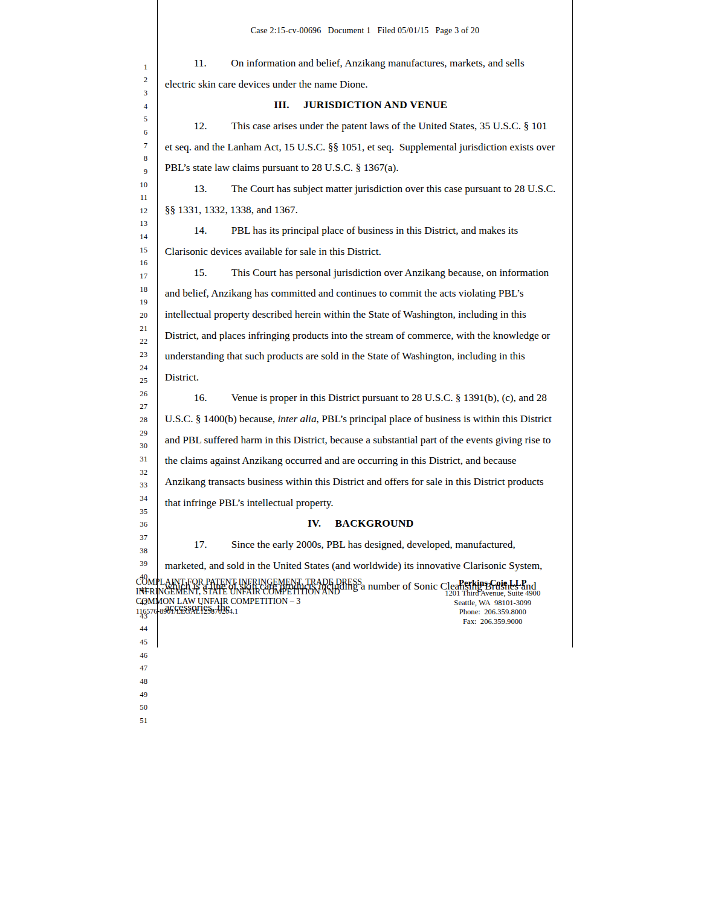Case 2:15-cv-00696 Document 1 Filed 05/01/15 Page 3 of 20
1
2
3
4
5
6
7
8
9
10
11
12
13
14
15
16
17
18
19
20
21
22
23
24
25
26
27
28
29
30
31
32
33
34
35
36
37
38
39
40
41
42
43
44
45
46
47
48
49
50
51
11. On information and belief, Anzikang manufactures, markets, and sells electric skin care devices under the name Dione.
III. JURISDICTION AND VENUE
12. This case arises under the patent laws of the United States, 35 U.S.C. § 101 et seq. and the Lanham Act, 15 U.S.C. §§ 1051, et seq. Supplemental jurisdiction exists over PBL’s state law claims pursuant to 28 U.S.C. § 1367(a).
13. The Court has subject matter jurisdiction over this case pursuant to 28 U.S.C. §§ 1331, 1332, 1338, and 1367.
14. PBL has its principal place of business in this District, and makes its Clarisonic devices available for sale in this District.
15. This Court has personal jurisdiction over Anzikang because, on information and belief, Anzikang has committed and continues to commit the acts violating PBL’s intellectual property described herein within the State of Washington, including in this District, and places infringing products into the stream of commerce, with the knowledge or understanding that such products are sold in the State of Washington, including in this District.
16. Venue is proper in this District pursuant to 28 U.S.C. § 1391(b), (c), and 28 U.S.C. § 1400(b) because, inter alia, PBL’s principal place of business is within this District and PBL suffered harm in this District, because a substantial part of the events giving rise to the claims against Anzikang occurred and are occurring in this District, and because Anzikang transacts business within this District and offers for sale in this District products that infringe PBL’s intellectual property.
IV. BACKGROUND
17. Since the early 2000s, PBL has designed, developed, manufactured, marketed, and sold in the United States (and worldwide) its innovative Clarisonic System, which is a line of skin care products including a number of Sonic Cleansing Brushes and accessories, the
COMPLAINT FOR PATENT INFRINGEMENT, TRADE DRESS
INFRINGEMENT, STATE UNFAIR COMPETITION AND
COMMON LAW UNFAIR COMPETITION – 3
116576-8901/LEGAL125870204.1
Perkins Coie LLP
1201 Third Avenue, Suite 4900
Seattle, WA 98101-3099
Phone: 206.359.8000
Fax: 206.359.9000